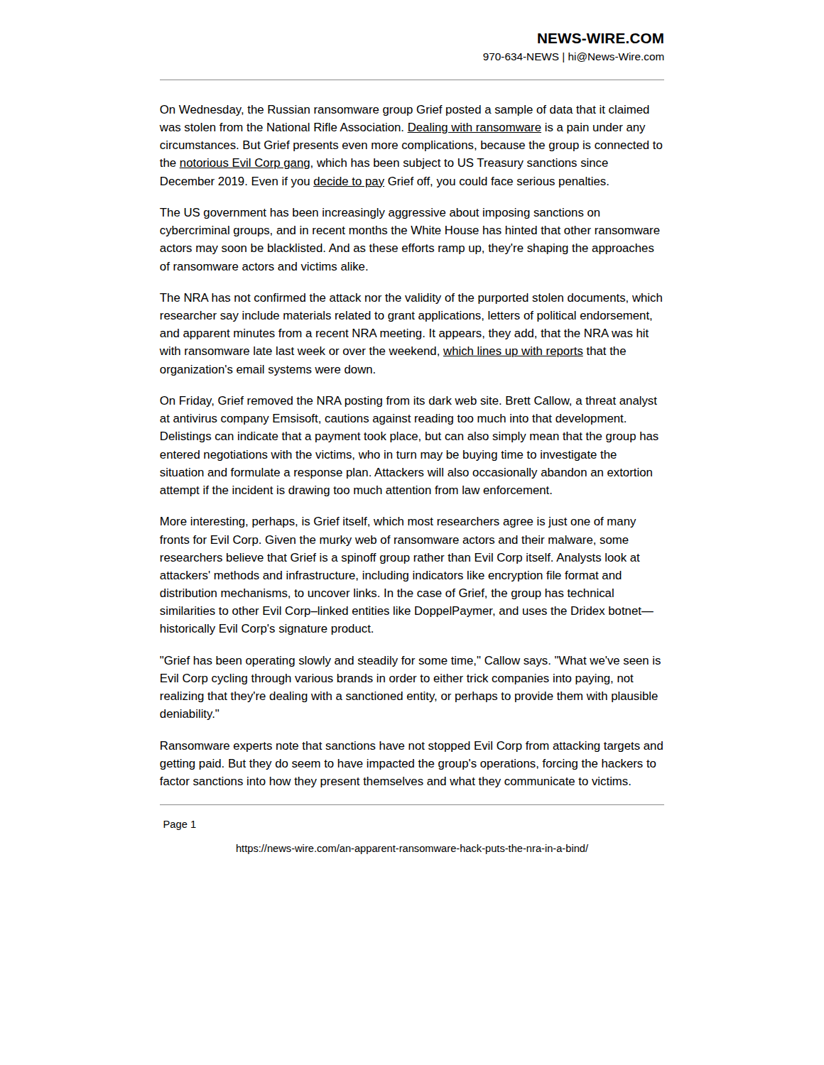NEWS-WIRE.COM
970-634-NEWS | hi@News-Wire.com
On Wednesday, the Russian ransomware group Grief posted a sample of data that it claimed was stolen from the National Rifle Association. Dealing with ransomware is a pain under any circumstances. But Grief presents even more complications, because the group is connected to the notorious Evil Corp gang, which has been subject to US Treasury sanctions since December 2019. Even if you decide to pay Grief off, you could face serious penalties.
The US government has been increasingly aggressive about imposing sanctions on cybercriminal groups, and in recent months the White House has hinted that other ransomware actors may soon be blacklisted. And as these efforts ramp up, they're shaping the approaches of ransomware actors and victims alike.
The NRA has not confirmed the attack nor the validity of the purported stolen documents, which researcher say include materials related to grant applications, letters of political endorsement, and apparent minutes from a recent NRA meeting. It appears, they add, that the NRA was hit with ransomware late last week or over the weekend, which lines up with reports that the organization's email systems were down.
On Friday, Grief removed the NRA posting from its dark web site. Brett Callow, a threat analyst at antivirus company Emsisoft, cautions against reading too much into that development. Delistings can indicate that a payment took place, but can also simply mean that the group has entered negotiations with the victims, who in turn may be buying time to investigate the situation and formulate a response plan. Attackers will also occasionally abandon an extortion attempt if the incident is drawing too much attention from law enforcement.
More interesting, perhaps, is Grief itself, which most researchers agree is just one of many fronts for Evil Corp. Given the murky web of ransomware actors and their malware, some researchers believe that Grief is a spinoff group rather than Evil Corp itself. Analysts look at attackers' methods and infrastructure, including indicators like encryption file format and distribution mechanisms, to uncover links. In the case of Grief, the group has technical similarities to other Evil Corp–linked entities like DoppelPaymer, and uses the Dridex botnet—historically Evil Corp's signature product.
"Grief has been operating slowly and steadily for some time," Callow says. "What we've seen is Evil Corp cycling through various brands in order to either trick companies into paying, not realizing that they're dealing with a sanctioned entity, or perhaps to provide them with plausible deniability."
Ransomware experts note that sanctions have not stopped Evil Corp from attacking targets and getting paid. But they do seem to have impacted the group's operations, forcing the hackers to factor sanctions into how they present themselves and what they communicate to victims.
Page 1
https://news-wire.com/an-apparent-ransomware-hack-puts-the-nra-in-a-bind/